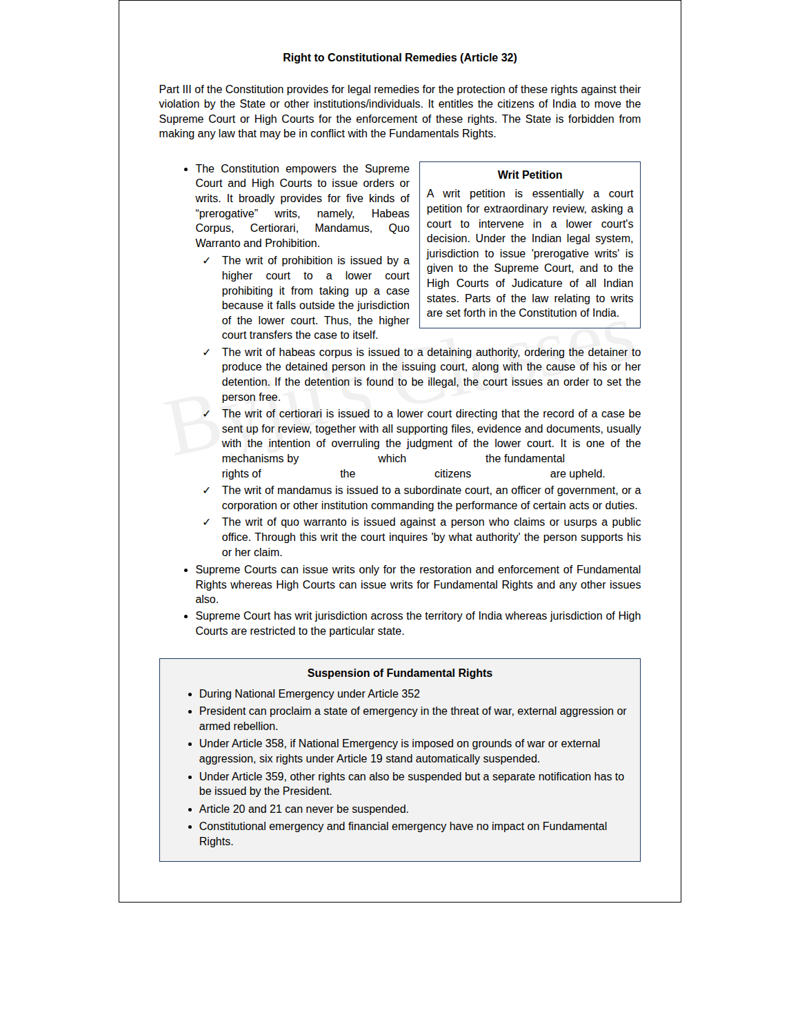Byju's Classes
Right to Constitutional Remedies (Article 32)
Part III of the Constitution provides for legal remedies for the protection of these rights against their violation by the State or other institutions/individuals. It entitles the citizens of India to move the Supreme Court or High Courts for the enforcement of these rights. The State is forbidden from making any law that may be in conflict with the Fundamentals Rights.
Writ Petition
A writ petition is essentially a court petition for extraordinary review, asking a court to intervene in a lower court's decision. Under the Indian legal system, jurisdiction to issue 'prerogative writs' is given to the Supreme Court, and to the High Courts of Judicature of all Indian states. Parts of the law relating to writs are set forth in the Constitution of India.
The Constitution empowers the Supreme Court and High Courts to issue orders or writs. It broadly provides for five kinds of “prerogative” writs, namely, Habeas Corpus, Certiorari, Mandamus, Quo Warranto and Prohibition.
The writ of prohibition is issued by a higher court to a lower court prohibiting it from taking up a case because it falls outside the jurisdiction of the lower court. Thus, the higher court transfers the case to itself.
The writ of habeas corpus is issued to a detaining authority, ordering the detainer to produce the detained person in the issuing court, along with the cause of his or her detention. If the detention is found to be illegal, the court issues an order to set the person free.
The writ of certiorari is issued to a lower court directing that the record of a case be sent up for review, together with all supporting files, evidence and documents, usually with the intention of overruling the judgment of the lower court. It is one of the mechanisms by which the fundamental rights of the citizens are upheld.
The writ of mandamus is issued to a subordinate court, an officer of government, or a corporation or other institution commanding the performance of certain acts or duties.
The writ of quo warranto is issued against a person who claims or usurps a public office. Through this writ the court inquires 'by what authority' the person supports his or her claim.
Supreme Courts can issue writs only for the restoration and enforcement of Fundamental Rights whereas High Courts can issue writs for Fundamental Rights and any other issues also.
Supreme Court has writ jurisdiction across the territory of India whereas jurisdiction of High Courts are restricted to the particular state.
Suspension of Fundamental Rights
During National Emergency under Article 352
President can proclaim a state of emergency in the threat of war, external aggression or armed rebellion.
Under Article 358, if National Emergency is imposed on grounds of war or external aggression, six rights under Article 19 stand automatically suspended.
Under Article 359, other rights can also be suspended but a separate notification has to be issued by the President.
Article 20 and 21 can never be suspended.
Constitutional emergency and financial emergency have no impact on Fundamental Rights.